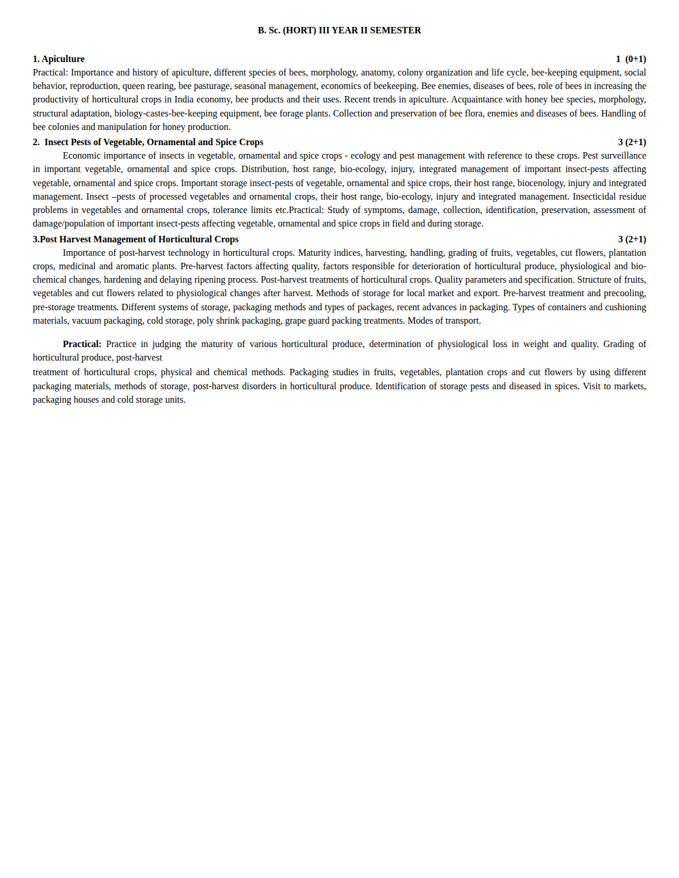B. Sc. (HORT) III YEAR II SEMESTER
1. Apiculture 1 (0+1)
Practical: Importance and history of apiculture, different species of bees, morphology, anatomy, colony organization and life cycle, bee-keeping equipment, social behavior, reproduction, queen rearing, bee pasturage, seasonal management, economics of beekeeping. Bee enemies, diseases of bees, role of bees in increasing the productivity of horticultural crops in India economy, bee products and their uses. Recent trends in apiculture. Acquaintance with honey bee species, morphology, structural adaptation, biology-castes-bee-keeping equipment, bee forage plants. Collection and preservation of bee flora, enemies and diseases of bees. Handling of bee colonies and manipulation for honey production.
2. Insect Pests of Vegetable, Ornamental and Spice Crops 3 (2+1)
Economic importance of insects in vegetable, ornamental and spice crops - ecology and pest management with reference to these crops. Pest surveillance in important vegetable, ornamental and spice crops. Distribution, host range, bio-ecology, injury, integrated management of important insect-pests affecting vegetable, ornamental and spice crops. Important storage insect-pests of vegetable, ornamental and spice crops, their host range, biocenology, injury and integrated management. Insect –pests of processed vegetables and ornamental crops, their host range, bio-ecology, injury and integrated management. Insecticidal residue problems in vegetables and ornamental crops, tolerance limits etc.Practical: Study of symptoms, damage, collection, identification, preservation, assessment of damage/population of important insect-pests affecting vegetable, ornamental and spice crops in field and during storage.
3.Post Harvest Management of Horticultural Crops 3 (2+1)
Importance of post-harvest technology in horticultural crops. Maturity indices, harvesting, handling, grading of fruits, vegetables, cut flowers, plantation crops, medicinal and aromatic plants. Pre-harvest factors affecting quality, factors responsible for deterioration of horticultural produce, physiological and bio-chemical changes, hardening and delaying ripening process. Post-harvest treatments of horticultural crops. Quality parameters and specification. Structure of fruits, vegetables and cut flowers related to physiological changes after harvest. Methods of storage for local market and export. Pre-harvest treatment and precooling, pre-storage treatments. Different systems of storage, packaging methods and types of packages, recent advances in packaging. Types of containers and cushioning materials, vacuum packaging, cold storage, poly shrink packaging, grape guard packing treatments. Modes of transport.
Practical: Practice in judging the maturity of various horticultural produce, determination of physiological loss in weight and quality. Grading of horticultural produce, post-harvest
treatment of horticultural crops, physical and chemical methods. Packaging studies in fruits, vegetables, plantation crops and cut flowers by using different packaging materials, methods of storage, post-harvest disorders in horticultural produce. Identification of storage pests and diseased in spices. Visit to markets, packaging houses and cold storage units.